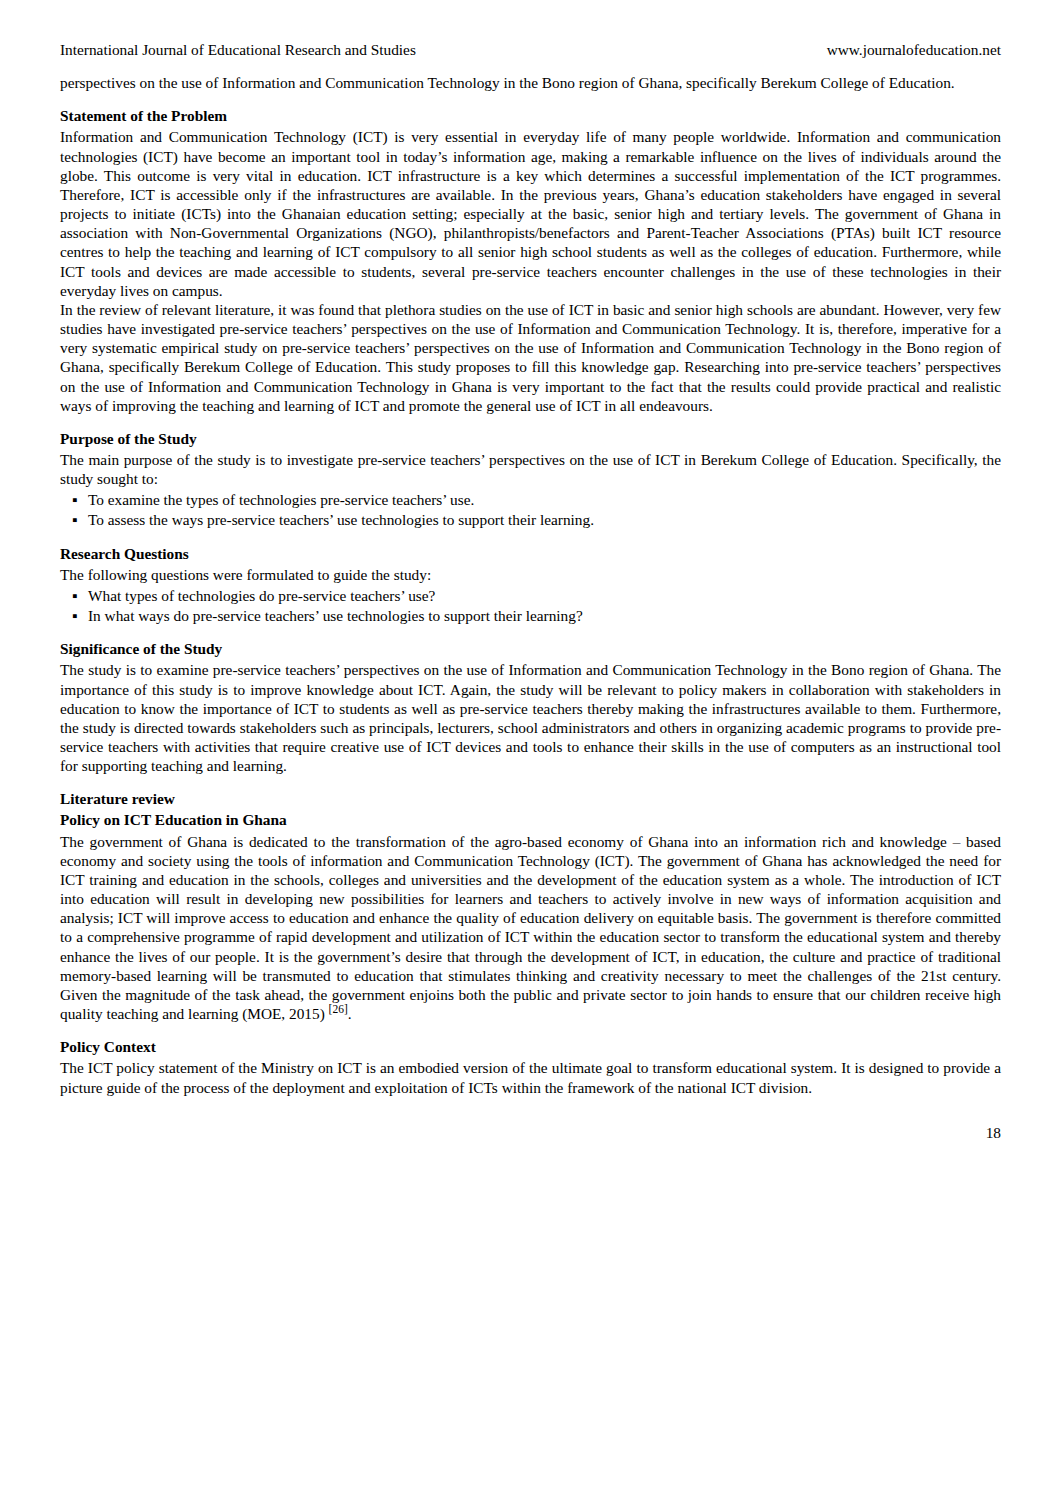International Journal of Educational Research and Studies
www.journalofeducation.net
perspectives on the use of Information and Communication Technology in the Bono region of Ghana, specifically Berekum College of Education.
Statement of the Problem
Information and Communication Technology (ICT) is very essential in everyday life of many people worldwide. Information and communication technologies (ICT) have become an important tool in today’s information age, making a remarkable influence on the lives of individuals around the globe. This outcome is very vital in education. ICT infrastructure is a key which determines a successful implementation of the ICT programmes. Therefore, ICT is accessible only if the infrastructures are available. In the previous years, Ghana’s education stakeholders have engaged in several projects to initiate (ICTs) into the Ghanaian education setting; especially at the basic, senior high and tertiary levels. The government of Ghana in association with Non-Governmental Organizations (NGO), philanthropists/benefactors and Parent-Teacher Associations (PTAs) built ICT resource centres to help the teaching and learning of ICT compulsory to all senior high school students as well as the colleges of education. Furthermore, while ICT tools and devices are made accessible to students, several pre-service teachers encounter challenges in the use of these technologies in their everyday lives on campus.
In the review of relevant literature, it was found that plethora studies on the use of ICT in basic and senior high schools are abundant. However, very few studies have investigated pre-service teachers’ perspectives on the use of Information and Communication Technology. It is, therefore, imperative for a very systematic empirical study on pre-service teachers’ perspectives on the use of Information and Communication Technology in the Bono region of Ghana, specifically Berekum College of Education. This study proposes to fill this knowledge gap. Researching into pre-service teachers’ perspectives on the use of Information and Communication Technology in Ghana is very important to the fact that the results could provide practical and realistic ways of improving the teaching and learning of ICT and promote the general use of ICT in all endeavours.
Purpose of the Study
The main purpose of the study is to investigate pre-service teachers’ perspectives on the use of ICT in Berekum College of Education. Specifically, the study sought to:
To examine the types of technologies pre-service teachers’ use.
To assess the ways pre-service teachers’ use technologies to support their learning.
Research Questions
The following questions were formulated to guide the study:
What types of technologies do pre-service teachers’ use?
In what ways do pre-service teachers’ use technologies to support their learning?
Significance of the Study
The study is to examine pre-service teachers’ perspectives on the use of Information and Communication Technology in the Bono region of Ghana. The importance of this study is to improve knowledge about ICT. Again, the study will be relevant to policy makers in collaboration with stakeholders in education to know the importance of ICT to students as well as pre-service teachers thereby making the infrastructures available to them. Furthermore, the study is directed towards stakeholders such as principals, lecturers, school administrators and others in organizing academic programs to provide pre-service teachers with activities that require creative use of ICT devices and tools to enhance their skills in the use of computers as an instructional tool for supporting teaching and learning.
Literature review
Policy on ICT Education in Ghana
The government of Ghana is dedicated to the transformation of the agro-based economy of Ghana into an information rich and knowledge – based economy and society using the tools of information and Communication Technology (ICT). The government of Ghana has acknowledged the need for ICT training and education in the schools, colleges and universities and the development of the education system as a whole. The introduction of ICT into education will result in developing new possibilities for learners and teachers to actively involve in new ways of information acquisition and analysis; ICT will improve access to education and enhance the quality of education delivery on equitable basis. The government is therefore committed to a comprehensive programme of rapid development and utilization of ICT within the education sector to transform the educational system and thereby enhance the lives of our people. It is the government’s desire that through the development of ICT, in education, the culture and practice of traditional memory-based learning will be transmuted to education that stimulates thinking and creativity necessary to meet the challenges of the 21st century. Given the magnitude of the task ahead, the government enjoins both the public and private sector to join hands to ensure that our children receive high quality teaching and learning (MOE, 2015) [26].
Policy Context
The ICT policy statement of the Ministry on ICT is an embodied version of the ultimate goal to transform educational system. It is designed to provide a picture guide of the process of the deployment and exploitation of ICTs within the framework of the national ICT division.
18